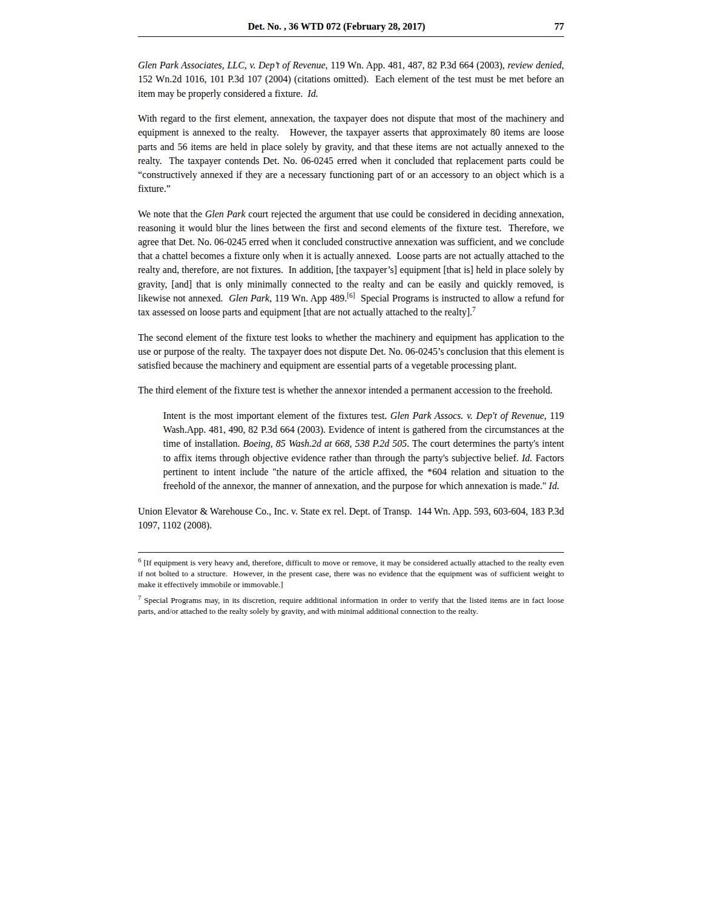Det. No. , 36 WTD 072 (February 28, 2017) 77
Glen Park Associates, LLC, v. Dep’t of Revenue, 119 Wn. App. 481, 487, 82 P.3d 664 (2003), review denied, 152 Wn.2d 1016, 101 P.3d 107 (2004) (citations omitted). Each element of the test must be met before an item may be properly considered a fixture. Id.
With regard to the first element, annexation, the taxpayer does not dispute that most of the machinery and equipment is annexed to the realty. However, the taxpayer asserts that approximately 80 items are loose parts and 56 items are held in place solely by gravity, and that these items are not actually annexed to the realty. The taxpayer contends Det. No. 06-0245 erred when it concluded that replacement parts could be “constructively annexed if they are a necessary functioning part of or an accessory to an object which is a fixture.”
We note that the Glen Park court rejected the argument that use could be considered in deciding annexation, reasoning it would blur the lines between the first and second elements of the fixture test. Therefore, we agree that Det. No. 06-0245 erred when it concluded constructive annexation was sufficient, and we conclude that a chattel becomes a fixture only when it is actually annexed. Loose parts are not actually attached to the realty and, therefore, are not fixtures. In addition, [the taxpayer’s] equipment [that is] held in place solely by gravity, [and] that is only minimally connected to the realty and can be easily and quickly removed, is likewise not annexed. Glen Park, 119 Wn. App 489.[6] Special Programs is instructed to allow a refund for tax assessed on loose parts and equipment [that are not actually attached to the realty].7
The second element of the fixture test looks to whether the machinery and equipment has application to the use or purpose of the realty. The taxpayer does not dispute Det. No. 06-0245’s conclusion that this element is satisfied because the machinery and equipment are essential parts of a vegetable processing plant.
The third element of the fixture test is whether the annexor intended a permanent accession to the freehold.
Intent is the most important element of the fixtures test. Glen Park Assocs. v. Dep't of Revenue, 119 Wash.App. 481, 490, 82 P.3d 664 (2003). Evidence of intent is gathered from the circumstances at the time of installation. Boeing, 85 Wash.2d at 668, 538 P.2d 505. The court determines the party's intent to affix items through objective evidence rather than through the party's subjective belief. Id. Factors pertinent to intent include "the nature of the article affixed, the *604 relation and situation to the freehold of the annexor, the manner of annexation, and the purpose for which annexation is made." Id.
Union Elevator & Warehouse Co., Inc. v. State ex rel. Dept. of Transp. 144 Wn. App. 593, 603-604, 183 P.3d 1097, 1102 (2008).
6 [If equipment is very heavy and, therefore, difficult to move or remove, it may be considered actually attached to the realty even if not bolted to a structure. However, in the present case, there was no evidence that the equipment was of sufficient weight to make it effectively immobile or immovable.]
7 Special Programs may, in its discretion, require additional information in order to verify that the listed items are in fact loose parts, and/or attached to the realty solely by gravity, and with minimal additional connection to the realty.